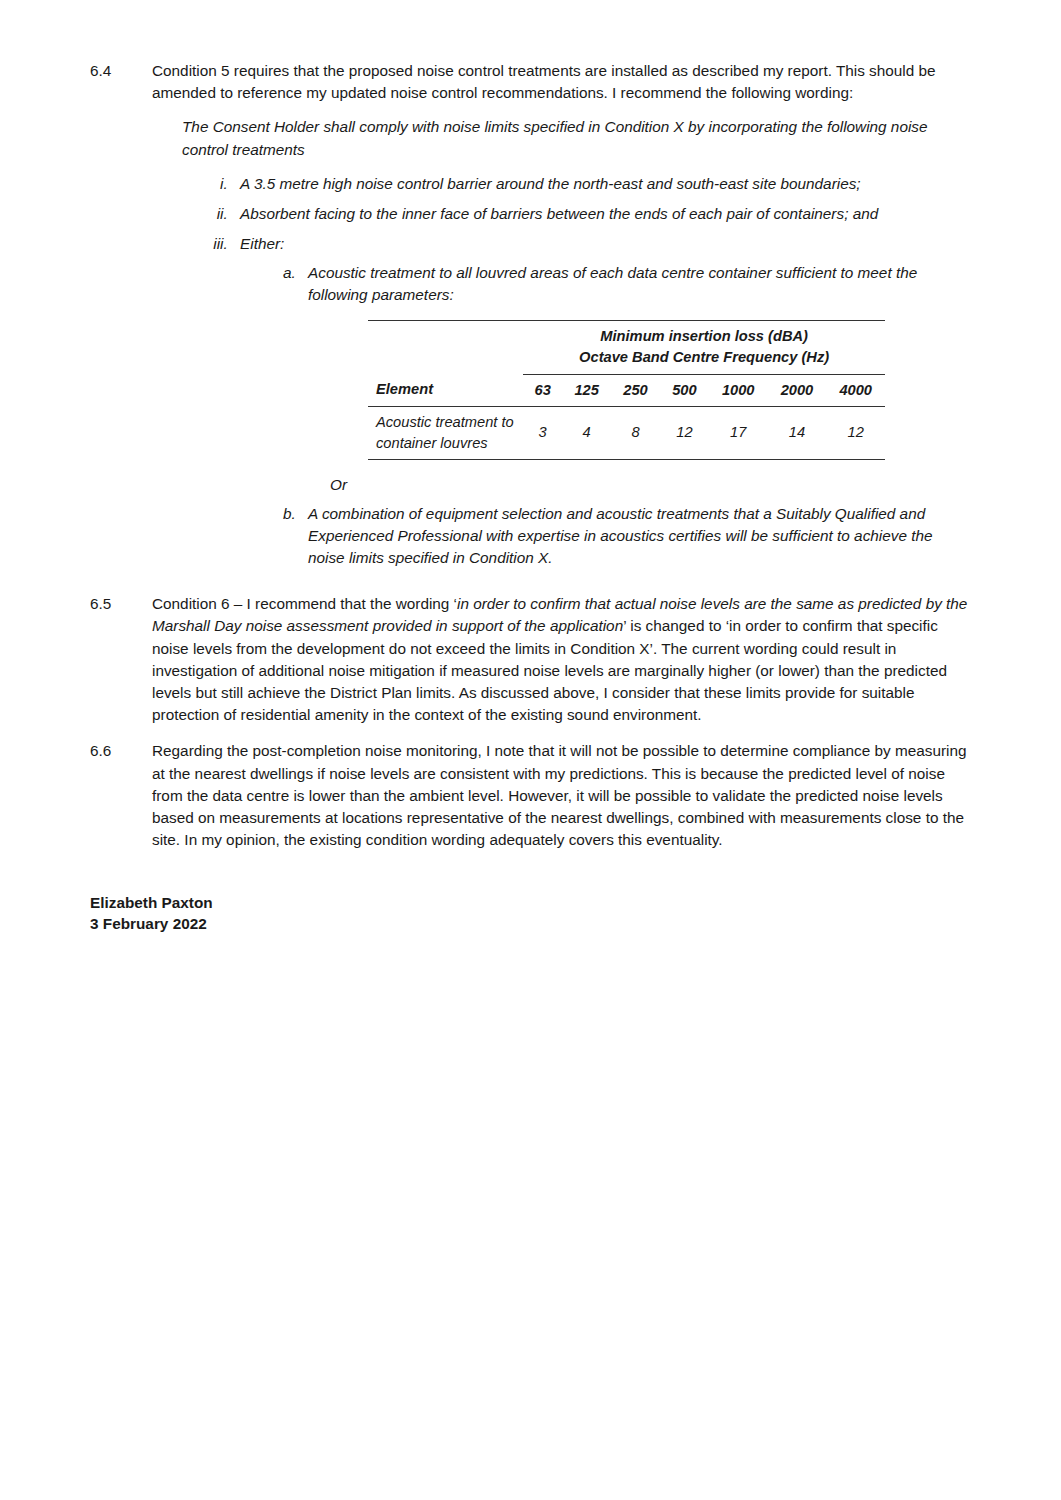6.4
Condition 5 requires that the proposed noise control treatments are installed as described my report. This should be amended to reference my updated noise control recommendations. I recommend the following wording:
The Consent Holder shall comply with noise limits specified in Condition X by incorporating the following noise control treatments
A 3.5 metre high noise control barrier around the north-east and south-east site boundaries;
Absorbent facing to the inner face of barriers between the ends of each pair of containers; and
Either:
Acoustic treatment to all louvred areas of each data centre container sufficient to meet the following parameters:
| | Minimum insertion loss (dBA) Octave Band Centre Frequency (Hz) |
| Element | 63 | 125 | 250 | 500 | 1000 | 2000 | 4000 |
| Acoustic treatment to container louvres | 3 | 4 | 8 | 12 | 17 | 14 | 12 |
Or
A combination of equipment selection and acoustic treatments that a Suitably Qualified and Experienced Professional with expertise in acoustics certifies will be sufficient to achieve the noise limits specified in Condition X.
6.5
Condition 6 – I recommend that the wording ‘in order to confirm that actual noise levels are the same as predicted by the Marshall Day noise assessment provided in support of the application’ is changed to ‘in order to confirm that specific noise levels from the development do not exceed the limits in Condition X’. The current wording could result in investigation of additional noise mitigation if measured noise levels are marginally higher (or lower) than the predicted levels but still achieve the District Plan limits. As discussed above, I consider that these limits provide for suitable protection of residential amenity in the context of the existing sound environment.
6.6
Regarding the post-completion noise monitoring, I note that it will not be possible to determine compliance by measuring at the nearest dwellings if noise levels are consistent with my predictions. This is because the predicted level of noise from the data centre is lower than the ambient level. However, it will be possible to validate the predicted noise levels based on measurements at locations representative of the nearest dwellings, combined with measurements close to the site. In my opinion, the existing condition wording adequately covers this eventuality.
Elizabeth Paxton
3 February 2022